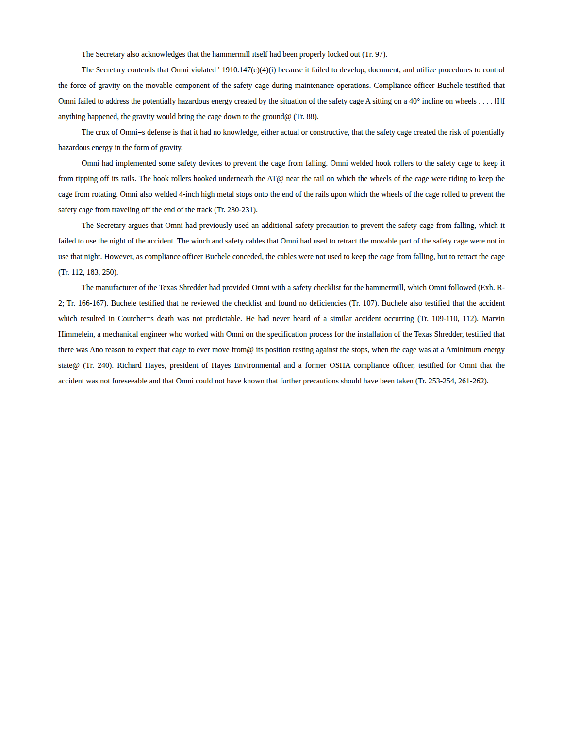The Secretary also acknowledges that the hammermill itself had been properly locked out (Tr. 97).
The Secretary contends that Omni violated ' 1910.147(c)(4)(i) because it failed to develop, document, and utilize procedures to control the force of gravity on the movable component of the safety cage during maintenance operations. Compliance officer Buchele testified that Omni failed to address the potentially hazardous energy created by the situation of the safety cage A sitting on a 40° incline on wheels . . . . [I]f anything happened, the gravity would bring the cage down to the ground@ (Tr. 88).
The crux of Omni=s defense is that it had no knowledge, either actual or constructive, that the safety cage created the risk of potentially hazardous energy in the form of gravity.
Omni had implemented some safety devices to prevent the cage from falling. Omni welded hook rollers to the safety cage to keep it from tipping off its rails. The hook rollers hooked underneath the AT@ near the rail on which the wheels of the cage were riding to keep the cage from rotating. Omni also welded 4-inch high metal stops onto the end of the rails upon which the wheels of the cage rolled to prevent the safety cage from traveling off the end of the track (Tr. 230-231).
The Secretary argues that Omni had previously used an additional safety precaution to prevent the safety cage from falling, which it failed to use the night of the accident. The winch and safety cables that Omni had used to retract the movable part of the safety cage were not in use that night. However, as compliance officer Buchele conceded, the cables were not used to keep the cage from falling, but to retract the cage (Tr. 112, 183, 250).
The manufacturer of the Texas Shredder had provided Omni with a safety checklist for the hammermill, which Omni followed (Exh. R-2; Tr. 166-167). Buchele testified that he reviewed the checklist and found no deficiencies (Tr. 107). Buchele also testified that the accident which resulted in Coutcher=s death was not predictable. He had never heard of a similar accident occurring (Tr. 109-110, 112). Marvin Himmelein, a mechanical engineer who worked with Omni on the specification process for the installation of the Texas Shredder, testified that there was Ano reason to expect that cage to ever move from@ its position resting against the stops, when the cage was at a Aminimum energy state@ (Tr. 240). Richard Hayes, president of Hayes Environmental and a former OSHA compliance officer, testified for Omni that the accident was not foreseeable and that Omni could not have known that further precautions should have been taken (Tr. 253-254, 261-262).